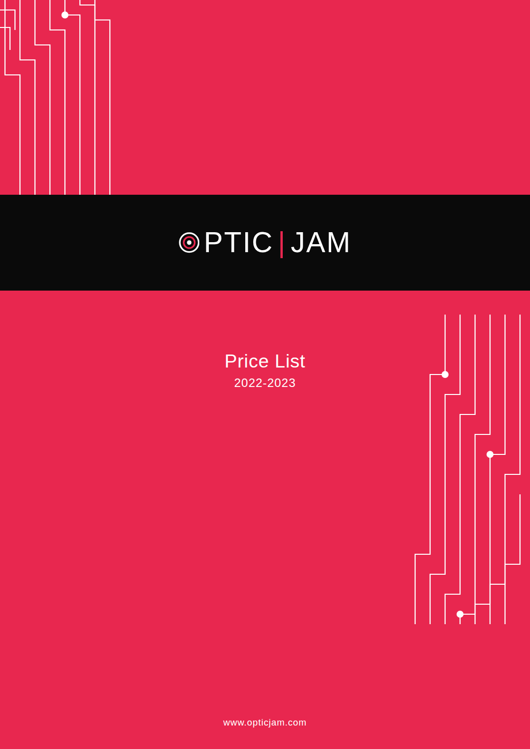PTIC|JAM
Price List
2022-2023
www.opticjam.com